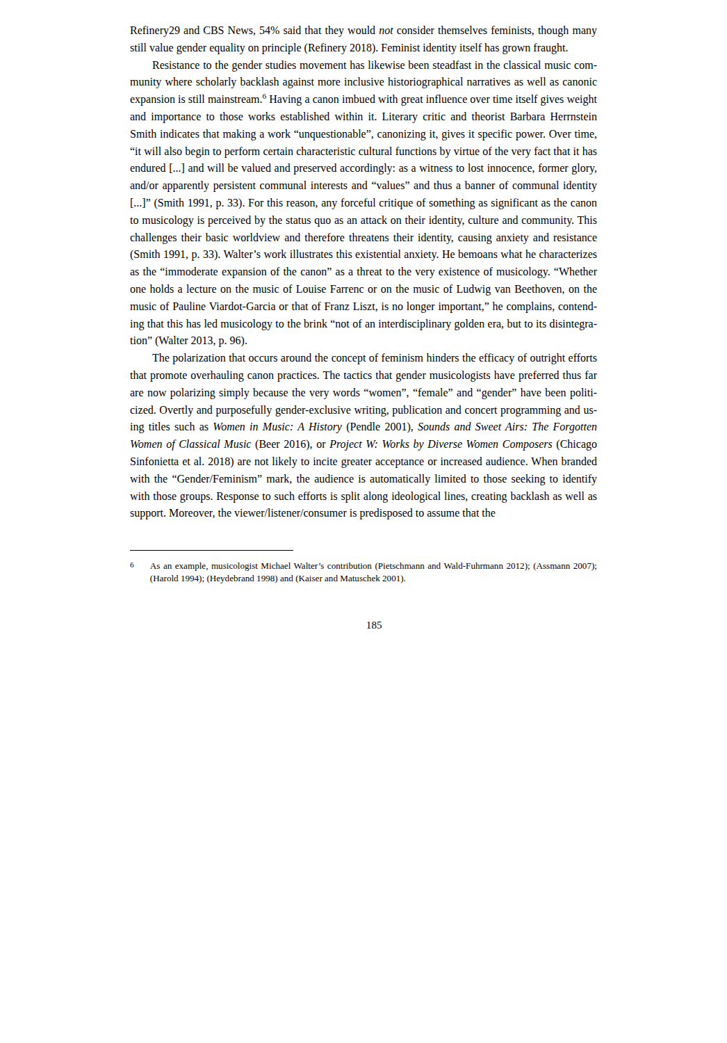Refinery29 and CBS News, 54% said that they would not consider themselves feminists, though many still value gender equality on principle (Refinery 2018). Feminist identity itself has grown fraught.
Resistance to the gender studies movement has likewise been steadfast in the classical music community where scholarly backlash against more inclusive historiographical narratives as well as canonic expansion is still mainstream.6 Having a canon imbued with great influence over time itself gives weight and importance to those works established within it. Literary critic and theorist Barbara Herrnstein Smith indicates that making a work “unquestionable”, canonizing it, gives it specific power. Over time, “it will also begin to perform certain characteristic cultural functions by virtue of the very fact that it has endured [...] and will be valued and preserved accordingly: as a witness to lost innocence, former glory, and/or apparently persistent communal interests and “values” and thus a banner of communal identity [...]” (Smith 1991, p. 33). For this reason, any forceful critique of something as significant as the canon to musicology is perceived by the status quo as an attack on their identity, culture and community. This challenges their basic worldview and therefore threatens their identity, causing anxiety and resistance (Smith 1991, p. 33). Walter’s work illustrates this existential anxiety. He bemoans what he characterizes as the “immoderate expansion of the canon” as a threat to the very existence of musicology. “Whether one holds a lecture on the music of Louise Farrenc or on the music of Ludwig van Beethoven, on the music of Pauline Viardot-Garcia or that of Franz Liszt, is no longer important,” he complains, contending that this has led musicology to the brink “not of an interdisciplinary golden era, but to its disintegration” (Walter 2013, p. 96).
The polarization that occurs around the concept of feminism hinders the efficacy of outright efforts that promote overhauling canon practices. The tactics that gender musicologists have preferred thus far are now polarizing simply because the very words “women”, “female” and “gender” have been politicized. Overtly and purposefully gender-exclusive writing, publication and concert programming and using titles such as Women in Music: A History (Pendle 2001), Sounds and Sweet Airs: The Forgotten Women of Classical Music (Beer 2016), or Project W: Works by Diverse Women Composers (Chicago Sinfonietta et al. 2018) are not likely to incite greater acceptance or increased audience. When branded with the “Gender/Feminism” mark, the audience is automatically limited to those seeking to identify with those groups. Response to such efforts is split along ideological lines, creating backlash as well as support. Moreover, the viewer/listener/consumer is predisposed to assume that the
6 As an example, musicologist Michael Walter’s contribution (Pietschmann and Wald-Fuhrmann 2012); (Assmann 2007); (Harold 1994); (Heydebrand 1998) and (Kaiser and Matuschek 2001).
185